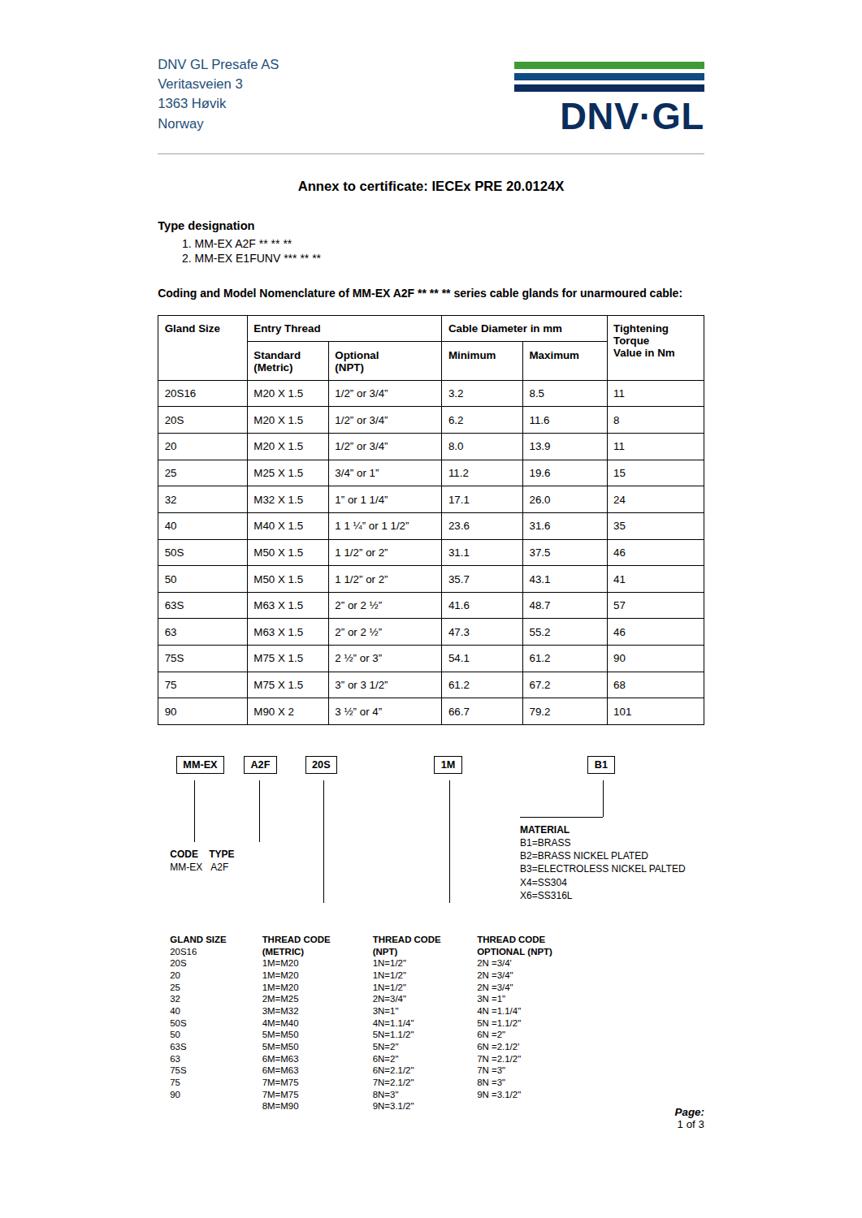DNV GL Presafe AS
Veritasveien 3
1363 Høvik
Norway
DNV·GL
Annex to certificate: IECEx PRE 20.0124X
Type designation
MM-EX A2F ** ** **
MM-EX E1FUNV *** ** **
Coding and Model Nomenclature of MM-EX A2F ** ** ** series cable glands for unarmoured cable:
| Gland Size | Entry Thread | Cable Diameter in mm | Tightening Torque Value in Nm |
| --- | --- | --- | --- |
| Standard (Metric) | Optional (NPT) | Minimum | Maximum |
| 20S16 | M20 X 1.5 | 1/2” or 3/4” | 3.2 | 8.5 | 11 |
| 20S | M20 X 1.5 | 1/2” or 3/4” | 6.2 | 11.6 | 8 |
| 20 | M20 X 1.5 | 1/2” or 3/4” | 8.0 | 13.9 | 11 |
| 25 | M25 X 1.5 | 3/4” or 1” | 11.2 | 19.6 | 15 |
| 32 | M32 X 1.5 | 1” or 1 1/4” | 17.1 | 26.0 | 24 |
| 40 | M40 X 1.5 | 1 1 ¼” or 1 1/2” | 23.6 | 31.6 | 35 |
| 50S | M50 X 1.5 | 1 1/2” or 2” | 31.1 | 37.5 | 46 |
| 50 | M50 X 1.5 | 1 1/2” or 2” | 35.7 | 43.1 | 41 |
| 63S | M63 X 1.5 | 2” or 2 ½” | 41.6 | 48.7 | 57 |
| 63 | M63 X 1.5 | 2” or 2 ½” | 47.3 | 55.2 | 46 |
| 75S | M75 X 1.5 | 2 ½” or 3” | 54.1 | 61.2 | 90 |
| 75 | M75 X 1.5 | 3” or 3 1/2” | 61.2 | 67.2 | 68 |
| 90 | M90 X 2 | 3 ½” or 4” | 66.7 | 79.2 | 101 |
MM-EX A2F 20S 1M B1
MATERIAL
B1=BRASS
B2=BRASS NICKEL PLATED
B3=ELECTROLESS NICKEL PALTED
X4=SS304
X6=SS316L
CODE TYPE
MM-EX A2F
GLAND SIZE 20S16 20S 20 25 32 40 50S 50 63S 63 75S 75 90
THREAD CODE (METRIC) 1M=M20 1M=M20 1M=M20 2M=M25 3M=M32 4M=M40 5M=M50 5M=M50 6M=M63 6M=M63 7M=M75 7M=M75 8M=M90
THREAD CODE (NPT) 1N=1/2" 1N=1/2" 1N=1/2" 2N=3/4" 3N=1" 4N=1.1/4" 5N=1.1/2" 5N=2" 6N=2" 6N=2.1/2" 7N=2.1/2" 8N=3" 9N=3.1/2"
THREAD CODE OPTIONAL (NPT) 2N =3/4' 2N =3/4" 2N =3/4" 3N =1" 4N =1.1/4" 5N =1.1/2" 6N =2" 6N =2.1/2' 7N =2.1/2" 7N =3" 8N =3" 9N =3.1/2"
Page:
1 of 3